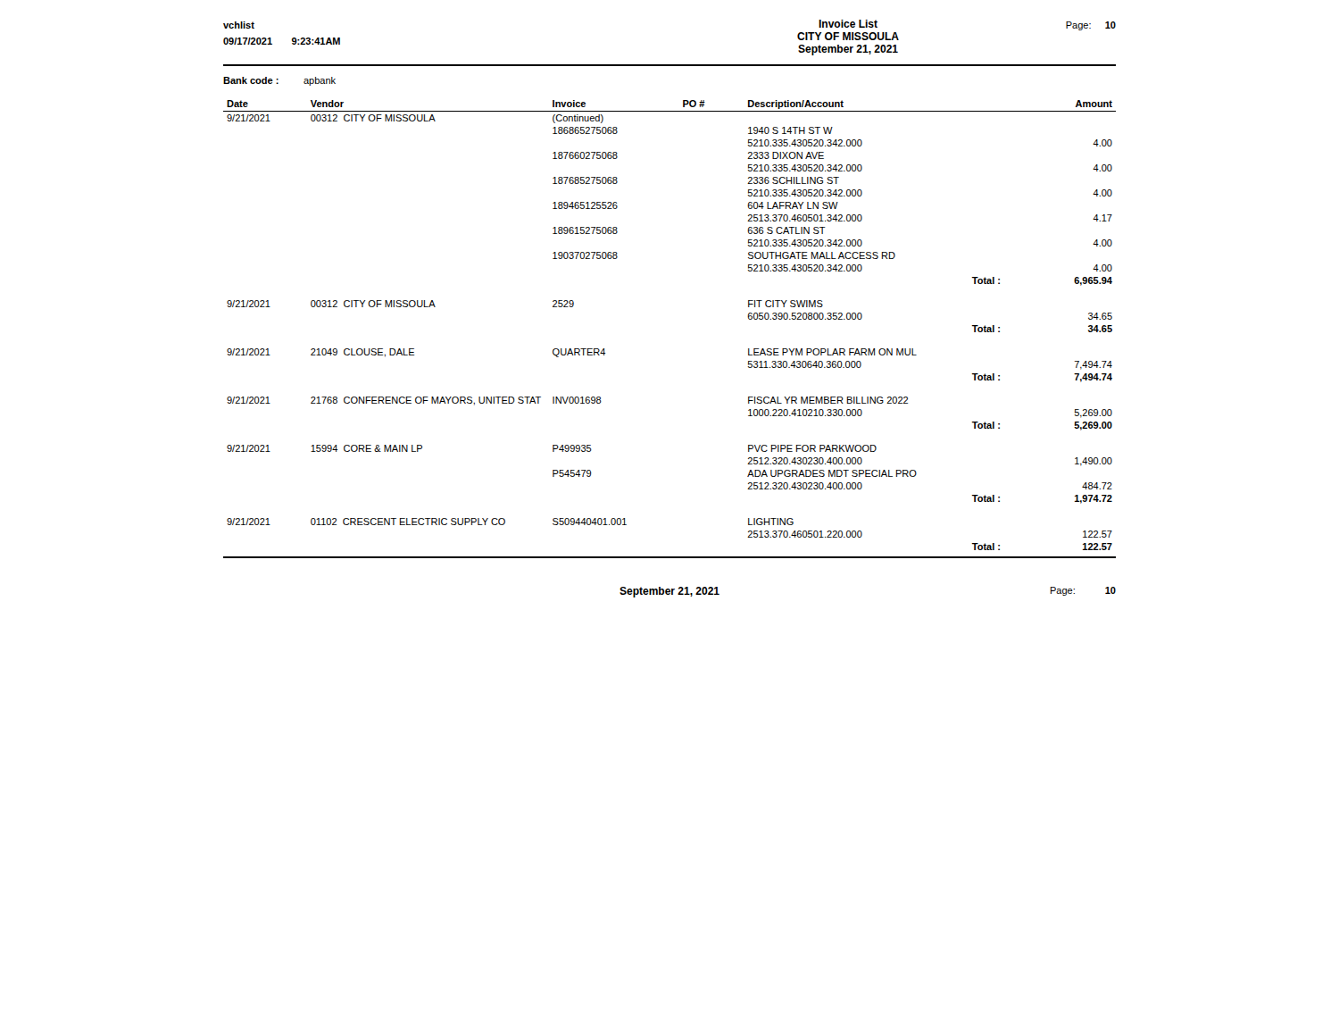vchlist
09/17/2021 9:23:41AM
Invoice List
CITY OF MISSOULA
September 21, 2021
Page: 10
Bank code : apbank
| Date | Vendor | Invoice | PO # | Description/Account | Amount |
| --- | --- | --- | --- | --- | --- |
| 9/21/2021 | 00312 CITY OF MISSOULA | (Continued) | | | |
| | | 186865275068 | | 1940 S 14TH ST W | |
| | | | | 5210.335.430520.342.000 | 4.00 |
| | | 187660275068 | | 2333 DIXON AVE | |
| | | | | 5210.335.430520.342.000 | 4.00 |
| | | 187685275068 | | 2336 SCHILLING ST | |
| | | | | 5210.335.430520.342.000 | 4.00 |
| | | 189465125526 | | 604 LAFRAY LN SW | |
| | | | | 2513.370.460501.342.000 | 4.17 |
| | | 189615275068 | | 636 S CATLIN ST | |
| | | | | 5210.335.430520.342.000 | 4.00 |
| | | 190370275068 | | SOUTHGATE MALL ACCESS RD | |
| | | | | 5210.335.430520.342.000 | 4.00 |
| | | | | Total : | 6,965.94 |
| 9/21/2021 | 00312 CITY OF MISSOULA | 2529 | | FIT CITY SWIMS | |
| | | | | 6050.390.520800.352.000 | 34.65 |
| | | | | Total : | 34.65 |
| 9/21/2021 | 21049 CLOUSE, DALE | QUARTER4 | | LEASE PYM POPLAR FARM ON MUL | |
| | | | | 5311.330.430640.360.000 | 7,494.74 |
| | | | | Total : | 7,494.74 |
| 9/21/2021 | 21768 CONFERENCE OF MAYORS, UNITED STAT | INV001698 | | FISCAL YR MEMBER BILLING 2022 | |
| | | | | 1000.220.410210.330.000 | 5,269.00 |
| | | | | Total : | 5,269.00 |
| 9/21/2021 | 15994 CORE & MAIN LP | P499935 | | PVC PIPE FOR PARKWOOD | |
| | | | | 2512.320.430230.400.000 | 1,490.00 |
| | | P545479 | | ADA UPGRADES MDT SPECIAL PRO | |
| | | | | 2512.320.430230.400.000 | 484.72 |
| | | | | Total : | 1,974.72 |
| 9/21/2021 | 01102 CRESCENT ELECTRIC SUPPLY CO | S509440401.001 | | LIGHTING | |
| | | | | 2513.370.460501.220.000 | 122.57 |
| | | | | Total : | 122.57 |
September 21, 2021
Page: 10